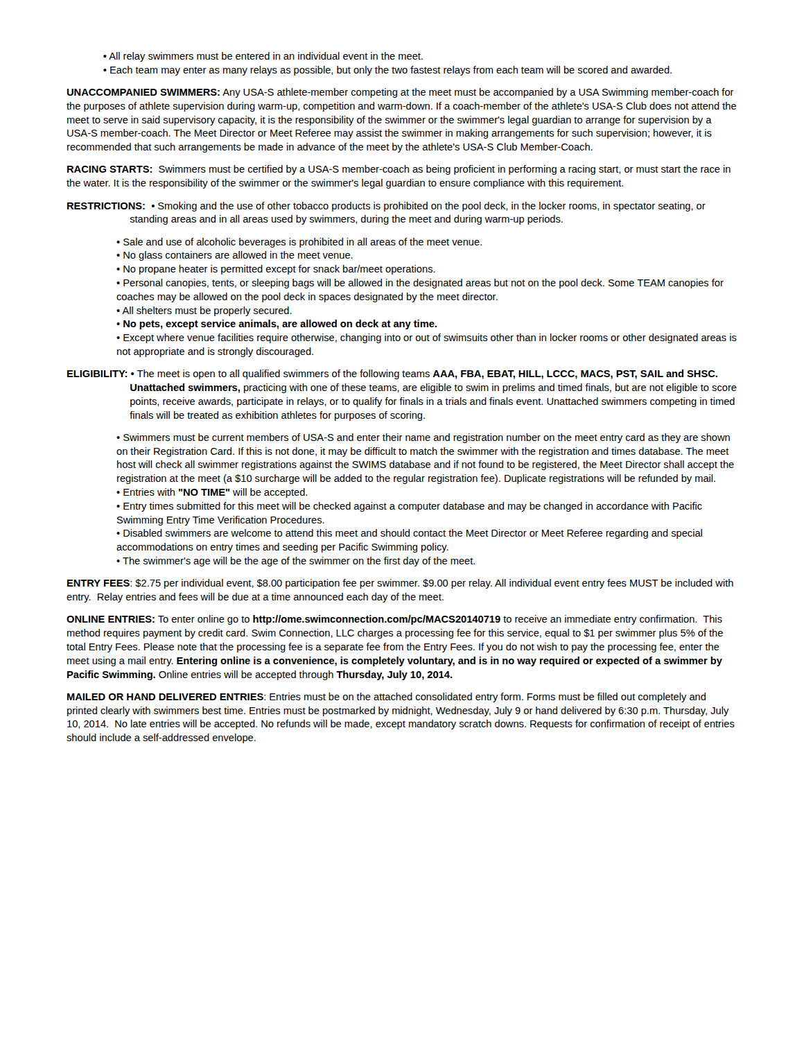• All relay swimmers must be entered in an individual event in the meet.
• Each team may enter as many relays as possible, but only the two fastest relays from each team will be scored and awarded.
UNACCOMPANIED SWIMMERS: Any USA-S athlete-member competing at the meet must be accompanied by a USA Swimming member-coach for the purposes of athlete supervision during warm-up, competition and warm-down. If a coach-member of the athlete's USA-S Club does not attend the meet to serve in said supervisory capacity, it is the responsibility of the swimmer or the swimmer's legal guardian to arrange for supervision by a USA-S member-coach. The Meet Director or Meet Referee may assist the swimmer in making arrangements for such supervision; however, it is recommended that such arrangements be made in advance of the meet by the athlete's USA-S Club Member-Coach.
RACING STARTS: Swimmers must be certified by a USA-S member-coach as being proficient in performing a racing start, or must start the race in the water. It is the responsibility of the swimmer or the swimmer's legal guardian to ensure compliance with this requirement.
RESTRICTIONS: • Smoking and the use of other tobacco products is prohibited on the pool deck, in the locker rooms, in spectator seating, or standing areas and in all areas used by swimmers, during the meet and during warm-up periods.
• Sale and use of alcoholic beverages is prohibited in all areas of the meet venue.
• No glass containers are allowed in the meet venue.
• No propane heater is permitted except for snack bar/meet operations.
• Personal canopies, tents, or sleeping bags will be allowed in the designated areas but not on the pool deck. Some TEAM canopies for coaches may be allowed on the pool deck in spaces designated by the meet director.
• All shelters must be properly secured.
• No pets, except service animals, are allowed on deck at any time.
• Except where venue facilities require otherwise, changing into or out of swimsuits other than in locker rooms or other designated areas is not appropriate and is strongly discouraged.
ELIGIBILITY: • The meet is open to all qualified swimmers of the following teams AAA, FBA, EBAT, HILL, LCCC, MACS, PST, SAIL and SHSC. Unattached swimmers, practicing with one of these teams, are eligible to swim in prelims and timed finals, but are not eligible to score points, receive awards, participate in relays, or to qualify for finals in a trials and finals event. Unattached swimmers competing in timed finals will be treated as exhibition athletes for purposes of scoring.
• Swimmers must be current members of USA-S and enter their name and registration number on the meet entry card as they are shown on their Registration Card. If this is not done, it may be difficult to match the swimmer with the registration and times database. The meet host will check all swimmer registrations against the SWIMS database and if not found to be registered, the Meet Director shall accept the registration at the meet (a $10 surcharge will be added to the regular registration fee). Duplicate registrations will be refunded by mail.
• Entries with "NO TIME" will be accepted.
• Entry times submitted for this meet will be checked against a computer database and may be changed in accordance with Pacific Swimming Entry Time Verification Procedures.
• Disabled swimmers are welcome to attend this meet and should contact the Meet Director or Meet Referee regarding and special accommodations on entry times and seeding per Pacific Swimming policy.
• The swimmer's age will be the age of the swimmer on the first day of the meet.
ENTRY FEES: $2.75 per individual event, $8.00 participation fee per swimmer. $9.00 per relay. All individual event entry fees MUST be included with entry. Relay entries and fees will be due at a time announced each day of the meet.
ONLINE ENTRIES: To enter online go to http://ome.swimconnection.com/pc/MACS20140719 to receive an immediate entry confirmation. This method requires payment by credit card. Swim Connection, LLC charges a processing fee for this service, equal to $1 per swimmer plus 5% of the total Entry Fees. Please note that the processing fee is a separate fee from the Entry Fees. If you do not wish to pay the processing fee, enter the meet using a mail entry. Entering online is a convenience, is completely voluntary, and is in no way required or expected of a swimmer by Pacific Swimming. Online entries will be accepted through Thursday, July 10, 2014.
MAILED OR HAND DELIVERED ENTRIES: Entries must be on the attached consolidated entry form. Forms must be filled out completely and printed clearly with swimmers best time. Entries must be postmarked by midnight, Wednesday, July 9 or hand delivered by 6:30 p.m. Thursday, July 10, 2014. No late entries will be accepted. No refunds will be made, except mandatory scratch downs. Requests for confirmation of receipt of entries should include a self-addressed envelope.